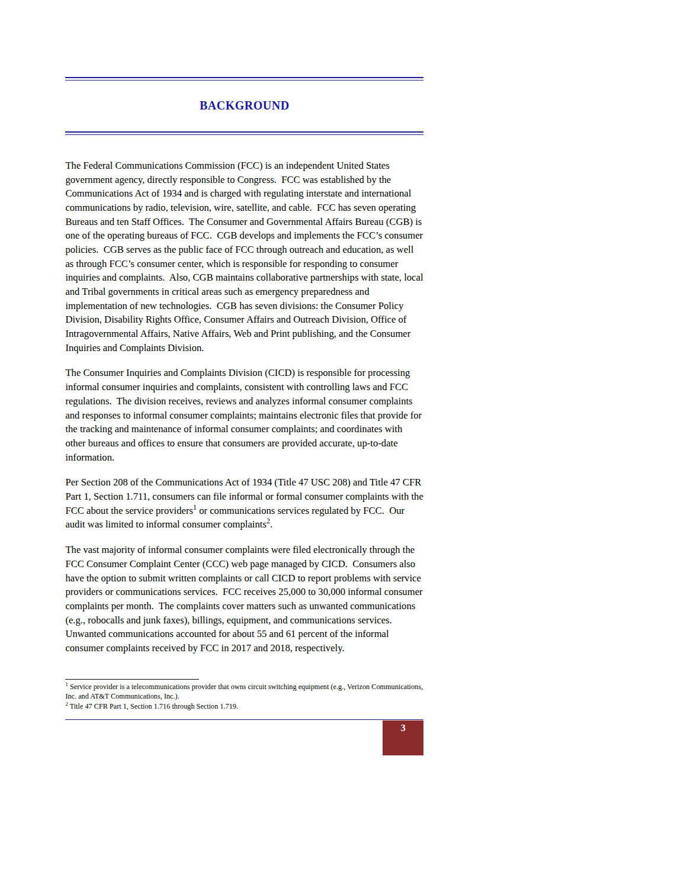BACKGROUND
The Federal Communications Commission (FCC) is an independent United States government agency, directly responsible to Congress. FCC was established by the Communications Act of 1934 and is charged with regulating interstate and international communications by radio, television, wire, satellite, and cable. FCC has seven operating Bureaus and ten Staff Offices. The Consumer and Governmental Affairs Bureau (CGB) is one of the operating bureaus of FCC. CGB develops and implements the FCC’s consumer policies. CGB serves as the public face of FCC through outreach and education, as well as through FCC’s consumer center, which is responsible for responding to consumer inquiries and complaints. Also, CGB maintains collaborative partnerships with state, local and Tribal governments in critical areas such as emergency preparedness and implementation of new technologies. CGB has seven divisions: the Consumer Policy Division, Disability Rights Office, Consumer Affairs and Outreach Division, Office of Intragovernmental Affairs, Native Affairs, Web and Print publishing, and the Consumer Inquiries and Complaints Division.
The Consumer Inquiries and Complaints Division (CICD) is responsible for processing informal consumer inquiries and complaints, consistent with controlling laws and FCC regulations. The division receives, reviews and analyzes informal consumer complaints and responses to informal consumer complaints; maintains electronic files that provide for the tracking and maintenance of informal consumer complaints; and coordinates with other bureaus and offices to ensure that consumers are provided accurate, up-to-date information.
Per Section 208 of the Communications Act of 1934 (Title 47 USC 208) and Title 47 CFR Part 1, Section 1.711, consumers can file informal or formal consumer complaints with the FCC about the service providers1 or communications services regulated by FCC. Our audit was limited to informal consumer complaints2.
The vast majority of informal consumer complaints were filed electronically through the FCC Consumer Complaint Center (CCC) web page managed by CICD. Consumers also have the option to submit written complaints or call CICD to report problems with service providers or communications services. FCC receives 25,000 to 30,000 informal consumer complaints per month. The complaints cover matters such as unwanted communications (e.g., robocalls and junk faxes), billings, equipment, and communications services. Unwanted communications accounted for about 55 and 61 percent of the informal consumer complaints received by FCC in 2017 and 2018, respectively.
1 Service provider is a telecommunications provider that owns circuit switching equipment (e.g., Verizon Communications, Inc. and AT&T Communications, Inc.).
2 Title 47 CFR Part 1, Section 1.716 through Section 1.719.
3